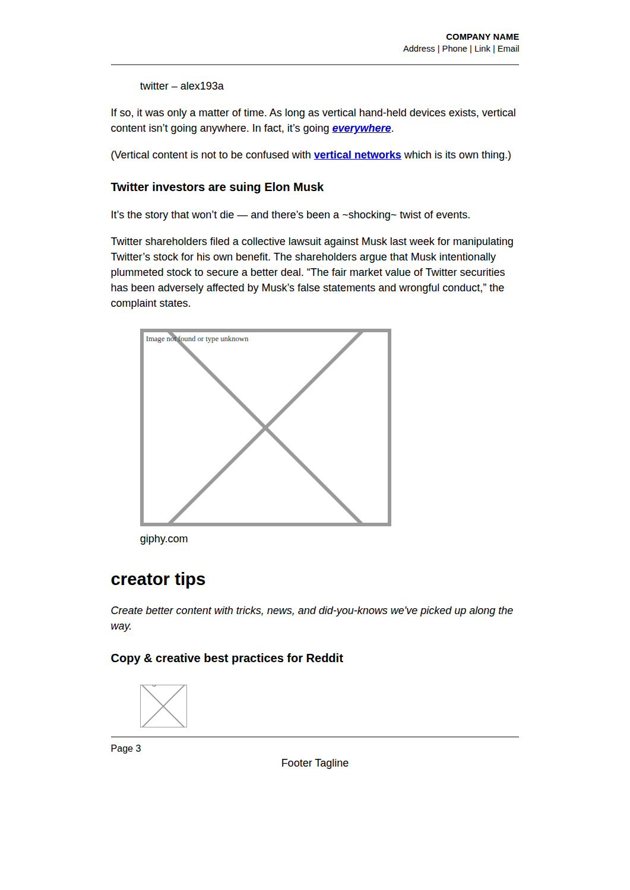COMPANY NAME
Address | Phone | Link | Email
twitter – alex193a
If so, it was only a matter of time. As long as vertical hand-held devices exists, vertical content isn’t going anywhere. In fact, it’s going everywhere.
(Vertical content is not to be confused with vertical networks which is its own thing.)
Twitter investors are suing Elon Musk
It’s the story that won’t die — and there’s been a ~shocking~ twist of events.
Twitter shareholders filed a collective lawsuit against Musk last week for manipulating Twitter’s stock for his own benefit. The shareholders argue that Musk intentionally plummeted stock to secure a better deal. “The fair market value of Twitter securities has been adversely affected by Musk’s false statements and wrongful conduct,” the complaint states.
Image not found or type unknown
giphy.com
creator tips
Create better content with tricks, news, and did-you-knows we've picked up along the way.
Copy & creative best practices for Reddit
Image not found or type unknown
Page 3
Footer Tagline